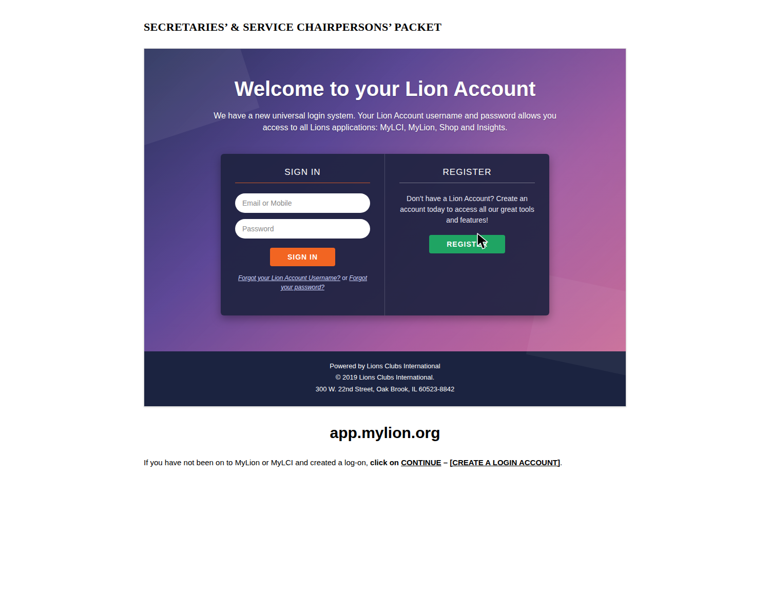SECRETARIES’ & SERVICE CHAIRPERSONS’ PACKET
Welcome to your Lion Account
We have a new universal login system. Your Lion Account username and password allows you access to all Lions applications: MyLCI, MyLion, Shop and Insights.
SIGN IN
SIGN IN
Forgot your Lion Account Username? or Forgot your password?
REGISTER
Don’t have a Lion Account? Create an account today to access all our great tools and features!
REGISTER
Powered by Lions Clubs International
© 2019 Lions Clubs International.
300 W. 22nd Street, Oak Brook, IL 60523-8842
app.mylion.org
If you have not been on to MyLion or MyLCI and created a log-on, click on CONTINUE – [CREATE A LOGIN ACCOUNT].